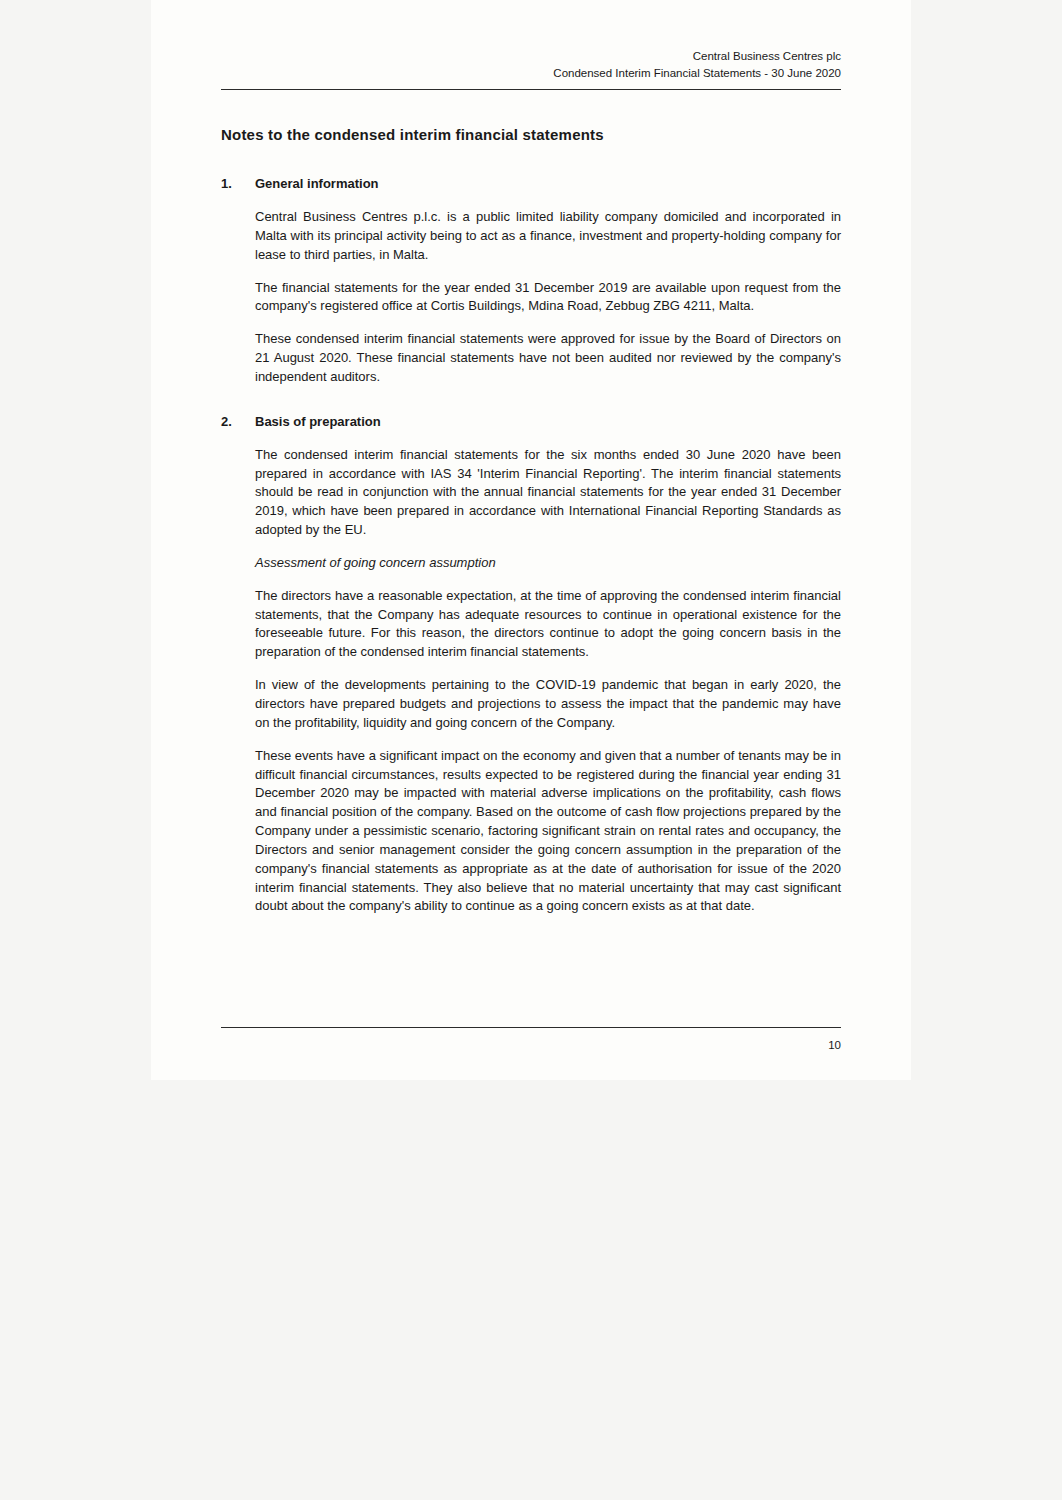Central Business Centres plc
Condensed Interim Financial Statements - 30 June 2020
Notes to the condensed interim financial statements
1.
General information
Central Business Centres p.l.c. is a public limited liability company domiciled and incorporated in Malta with its principal activity being to act as a finance, investment and property-holding company for lease to third parties, in Malta.
The financial statements for the year ended 31 December 2019 are available upon request from the company's registered office at Cortis Buildings, Mdina Road, Zebbug ZBG 4211, Malta.
These condensed interim financial statements were approved for issue by the Board of Directors on 21 August 2020. These financial statements have not been audited nor reviewed by the company's independent auditors.
2.
Basis of preparation
The condensed interim financial statements for the six months ended 30 June 2020 have been prepared in accordance with IAS 34 'Interim Financial Reporting'. The interim financial statements should be read in conjunction with the annual financial statements for the year ended 31 December 2019, which have been prepared in accordance with International Financial Reporting Standards as adopted by the EU.
Assessment of going concern assumption
The directors have a reasonable expectation, at the time of approving the condensed interim financial statements, that the Company has adequate resources to continue in operational existence for the foreseeable future. For this reason, the directors continue to adopt the going concern basis in the preparation of the condensed interim financial statements.
In view of the developments pertaining to the COVID-19 pandemic that began in early 2020, the directors have prepared budgets and projections to assess the impact that the pandemic may have on the profitability, liquidity and going concern of the Company.
These events have a significant impact on the economy and given that a number of tenants may be in difficult financial circumstances, results expected to be registered during the financial year ending 31 December 2020 may be impacted with material adverse implications on the profitability, cash flows and financial position of the company. Based on the outcome of cash flow projections prepared by the Company under a pessimistic scenario, factoring significant strain on rental rates and occupancy, the Directors and senior management consider the going concern assumption in the preparation of the company's financial statements as appropriate as at the date of authorisation for issue of the 2020 interim financial statements. They also believe that no material uncertainty that may cast significant doubt about the company's ability to continue as a going concern exists as at that date.
10